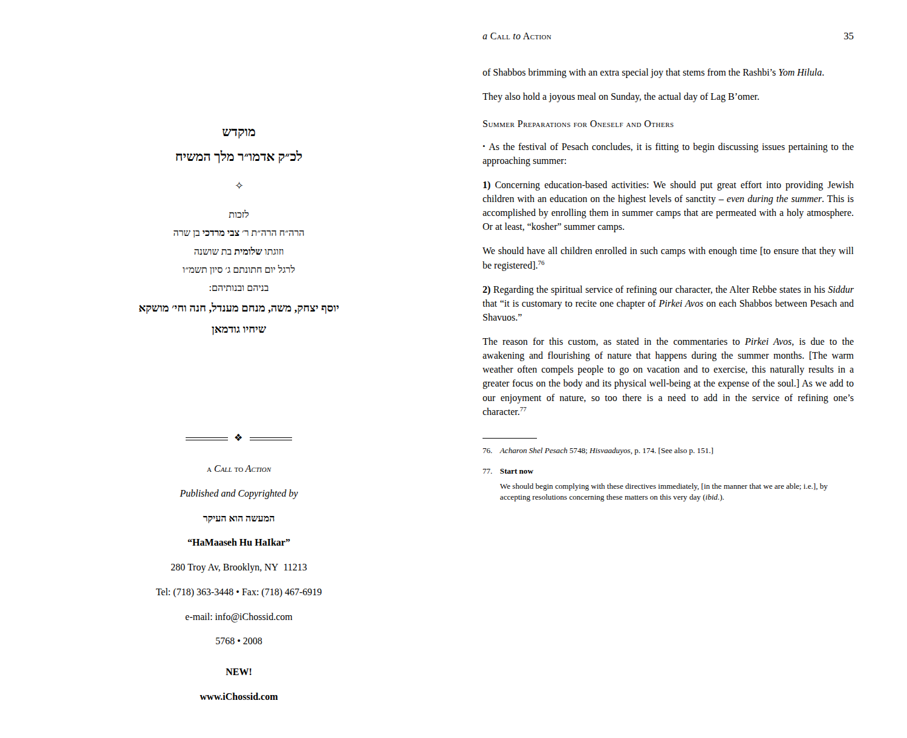מוקדש לכ״ק אדמו״ר מלך המשיח ✧ לזכות הרה״ח הרה״ת ר׳ צבי מרדכי בן שרה וזוגתו שלומית בת שושנה לרגל יום חתונתם ג׳ סיון תשמ״ו בניהם ובנותיהם: יוסף יצחק, משה, מנחם מענדל, חנה וחי׳ מושקא שיחיו גודמאן
❖
a Call to Action
Published and Copyrighted by
המעשה הוא העיקר
“HaMaaseh Hu HaIkar”
280 Troy Av, Brooklyn, NY 11213
Tel: (718) 363-3448 • Fax: (718) 467-6919
e-mail: info@iChossid.com
5768 • 2008
NEW!
www.iChossid.com
a Call to Action 35
of Shabbos brimming with an extra special joy that stems from the Rashbi’s Yom Hilula.
They also hold a joyous meal on Sunday, the actual day of Lag B’omer.
Summer Preparations for Oneself and Others
•As the festival of Pesach concludes, it is fitting to begin discussing issues pertaining to the approaching summer:
1) Concerning education-based activities: We should put great effort into providing Jewish children with an education on the highest levels of sanctity – even during the summer. This is accomplished by enrolling them in summer camps that are permeated with a holy atmosphere. Or at least, “kosher” summer camps.
We should have all children enrolled in such camps with enough time [to ensure that they will be registered].76
2) Regarding the spiritual service of refining our character, the Alter Rebbe states in his Siddur that “it is customary to recite one chapter of Pirkei Avos on each Shabbos between Pesach and Shavuos.”
The reason for this custom, as stated in the commentaries to Pirkei Avos, is due to the awakening and flourishing of nature that happens during the summer months. [The warm weather often compels people to go on vacation and to exercise, this naturally results in a greater focus on the body and its physical well-being at the expense of the soul.] As we add to our enjoyment of nature, so too there is a need to add in the service of refining one’s character.77
76.
Acharon Shel Pesach 5748; Hisvaaduyos, p. 174. [See also p. 151.]
77.
Start now
We should begin complying with these directives immediately, [in the manner that we are able; i.e.], by accepting resolutions concerning these matters on this very day (ibid.).